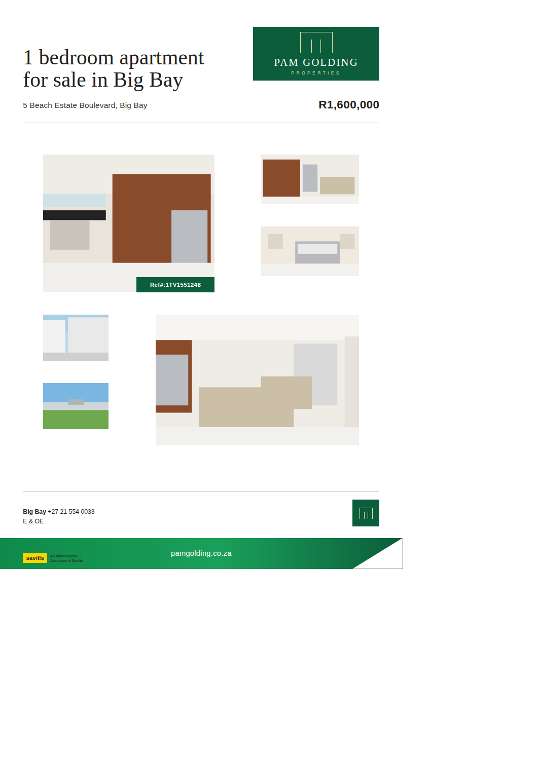1 bedroom apartment
for sale in Big Bay
5 Beach Estate Boulevard, Big Bay
PAM GOLDING
PROPERTIES
R1,600,000
Ref#:1TV1551248
Big Bay +27 21 554 0033
E & OE
pamgolding.co.za
savills An International
Associate of Savills